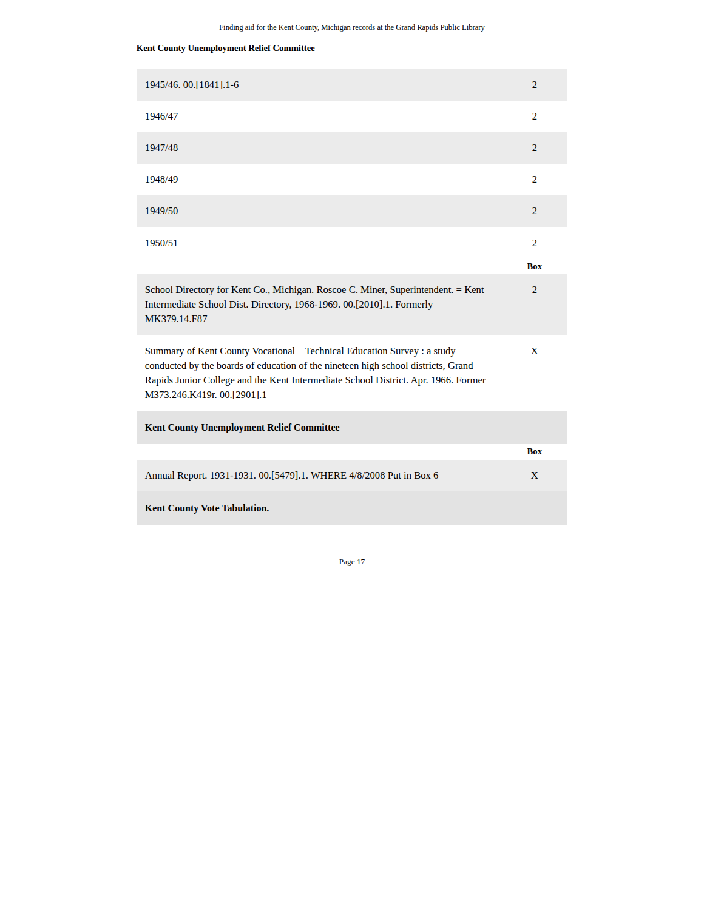Finding aid for the Kent County, Michigan records at the Grand Rapids Public Library
Kent County Unemployment Relief Committee
| 1945/46. 00.[1841].1-6 | 2 |
| 1946/47 | 2 |
| 1947/48 | 2 |
| 1948/49 | 2 |
| 1949/50 | 2 |
| 1950/51 | 2 |
| | Box |
| School Directory for Kent Co., Michigan. Roscoe C. Miner, Superintendent. = Kent Intermediate School Dist. Directory, 1968-1969. 00.[2010].1. Formerly MK379.14.F87 | 2 |
| Summary of Kent County Vocational – Technical Education Survey : a study conducted by the boards of education of the nineteen high school districts, Grand Rapids Junior College and the Kent Intermediate School District. Apr. 1966. Former M373.246.K419r. 00.[2901].1 | X |
| Kent County Unemployment Relief Committee |
| | Box |
| Annual Report. 1931-1931. 00.[5479].1. WHERE 4/8/2008 Put in Box 6 | X |
| Kent County Vote Tabulation. |
- Page 17 -